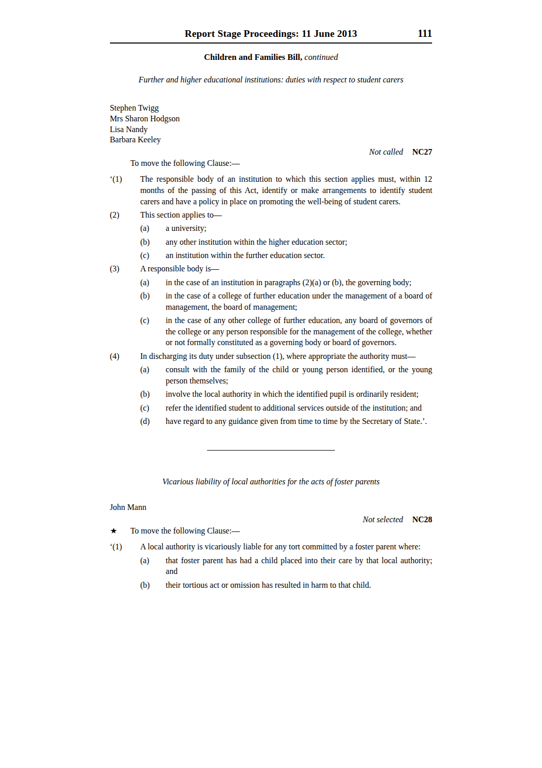Report Stage Proceedings: 11 June 2013
111
Children and Families Bill, continued
Further and higher educational institutions: duties with respect to student carers
Stephen Twigg
Mrs Sharon Hodgson
Lisa Nandy
Barbara Keeley
Not called NC27
To move the following Clause:—
| ‘(1) | The responsible body of an institution to which this section applies must, within 12 months of the passing of this Act, identify or make arrangements to identify student carers and have a policy in place on promoting the well-being of student carers. |
| (2) | This section applies to— |
| | / (a) / a university; / / (b) / any other institution within the higher education sector; / / (c) / an institution within the further education sector. / |
| (3) | A responsible body is— |
| | / (a) / in the case of an institution in paragraphs (2)(a) or (b), the governing body; / / (b) / in the case of a college of further education under the management of a board of management, the board of management; / / (c) / in the case of any other college of further education, any board of governors of the college or any person responsible for the management of the college, whether or not formally constituted as a governing body or board of governors. / |
| (4) | In discharging its duty under subsection (1), where appropriate the authority must— |
| | / (a) / consult with the family of the child or young person identified, or the young person themselves; / / (b) / involve the local authority in which the identified pupil is ordinarily resident; / / (c) / refer the identified student to additional services outside of the institution; and / / (d) / have regard to any guidance given from time to time by the Secretary of State.’. / |
Vicarious liability of local authorities for the acts of foster parents
John Mann
Not selected NC28
★To move the following Clause:—
| ‘(1) | A local authority is vicariously liable for any tort committed by a foster parent where: |
| | / (a) / that foster parent has had a child placed into their care by that local authority; and / / (b) / their tortious act or omission has resulted in harm to that child. / |